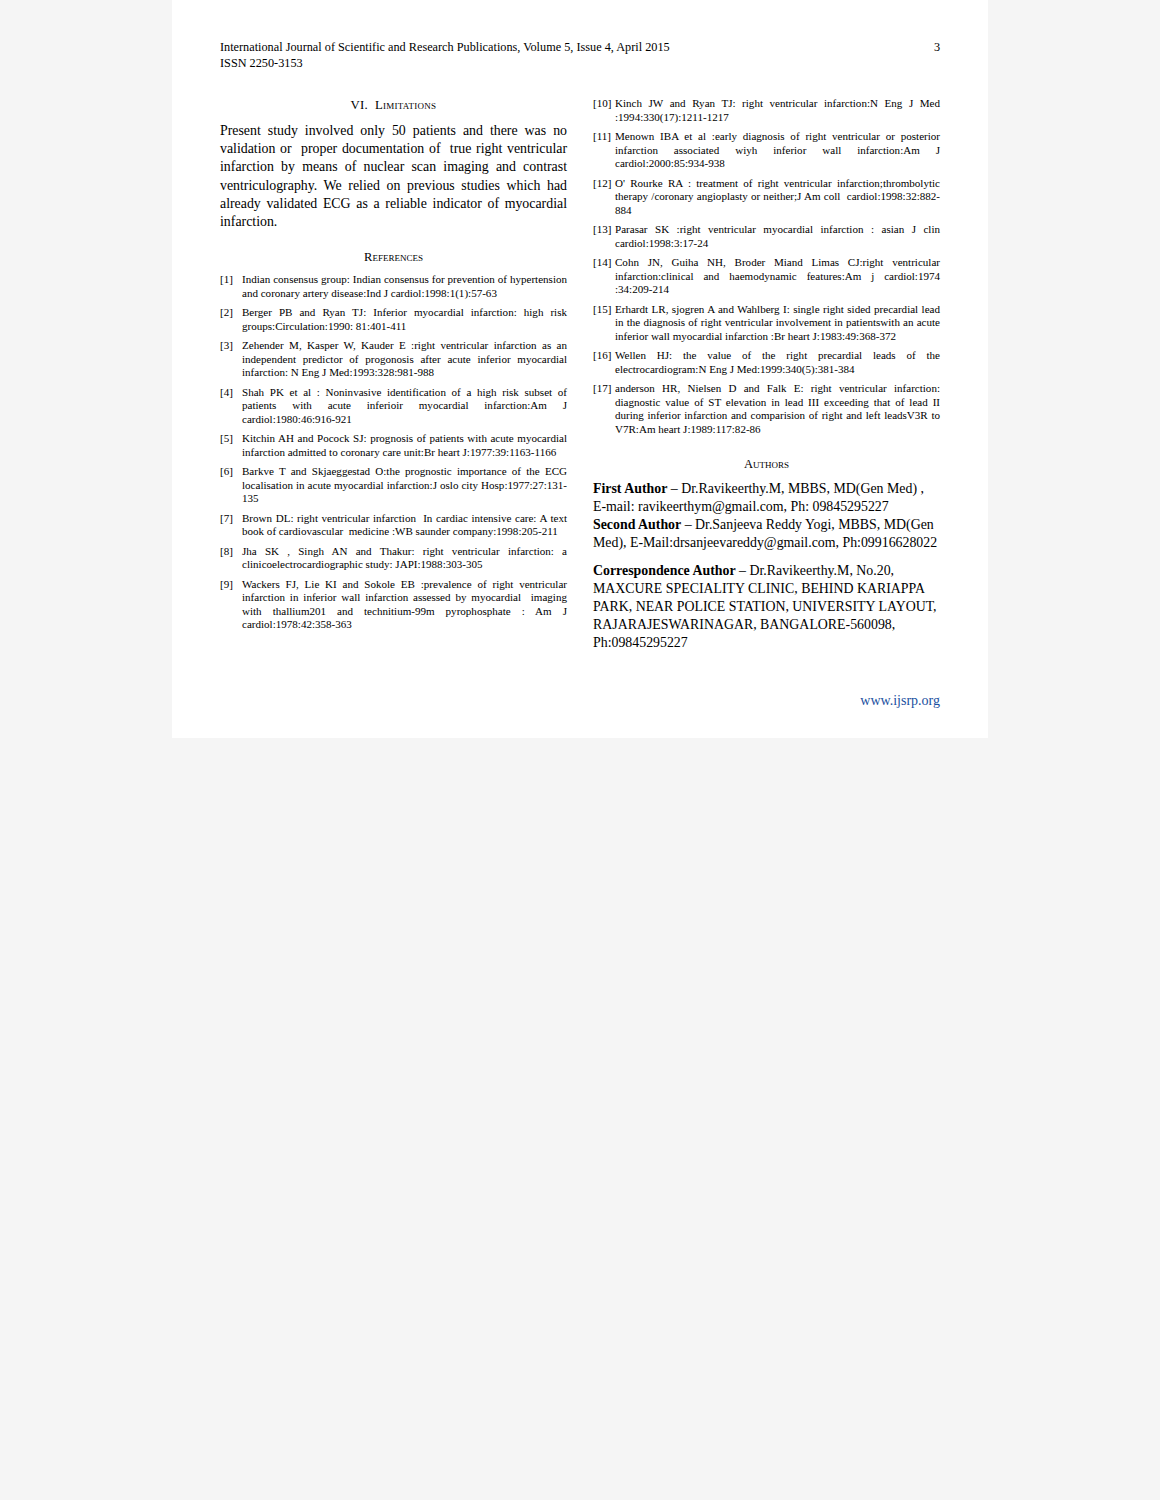International Journal of Scientific and Research Publications, Volume 5, Issue 4, April 2015
ISSN 2250-3153
3
VI. Limitations
Present study involved only 50 patients and there was no validation or proper documentation of true right ventricular infarction by means of nuclear scan imaging and contrast ventriculography. We relied on previous studies which had already validated ECG as a reliable indicator of myocardial infarction.
References
[1] Indian consensus group: Indian consensus for prevention of hypertension and coronary artery disease:Ind J cardiol:1998:1(1):57-63
[2] Berger PB and Ryan TJ: Inferior myocardial infarction: high risk groups:Circulation:1990: 81:401-411
[3] Zehender M, Kasper W, Kauder E :right ventricular infarction as an independent predictor of progonosis after acute inferior myocardial infarction: N Eng J Med:1993:328:981-988
[4] Shah PK et al : Noninvasive identification of a high risk subset of patients with acute inferioir myocardial infarction:Am J cardiol:1980:46:916-921
[5] Kitchin AH and Pocock SJ: prognosis of patients with acute myocardial infarction admitted to coronary care unit:Br heart J:1977:39:1163-1166
[6] Barkve T and Skjaeggestad O:the prognostic importance of the ECG localisation in acute myocardial infarction:J oslo city Hosp:1977:27:131-135
[7] Brown DL: right ventricular infarction In cardiac intensive care: A text book of cardiovascular medicine :WB saunder company:1998:205-211
[8] Jha SK , Singh AN and Thakur: right ventricular infarction: a clinicoelectrocardiographic study: JAPI:1988:303-305
[9] Wackers FJ, Lie KI and Sokole EB :prevalence of right ventricular infarction in inferior wall infarction assessed by myocardial imaging with thallium201 and technitium-99m pyrophosphate : Am J cardiol:1978:42:358-363
[10] Kinch JW and Ryan TJ: right ventricular infarction:N Eng J Med :1994:330(17):1211-1217
[11] Menown IBA et al :early diagnosis of right ventricular or posterior infarction associated wiyh inferior wall infarction:Am J cardiol:2000:85:934-938
[12] O' Rourke RA : treatment of right ventricular infarction;thrombolytic therapy /coronary angioplasty or neither;J Am coll cardiol:1998:32:882-884
[13] Parasar SK :right ventricular myocardial infarction : asian J clin cardiol:1998:3:17-24
[14] Cohn JN, Guiha NH, Broder Miand Limas CJ:right ventricular infarction:clinical and haemodynamic features:Am j cardiol:1974 :34:209-214
[15] Erhardt LR, sjogren A and Wahlberg I: single right sided precardial lead in the diagnosis of right ventricular involvement in patientswith an acute inferior wall myocardial infarction :Br heart J:1983:49:368-372
[16] Wellen HJ: the value of the right precardial leads of the electrocardiogram:N Eng J Med:1999:340(5):381-384
[17] anderson HR, Nielsen D and Falk E: right ventricular infarction: diagnostic value of ST elevation in lead III exceeding that of lead II during inferior infarction and comparision of right and left leadsV3R to V7R:Am heart J:1989:117:82-86
Authors
First Author – Dr.Ravikeerthy.M, MBBS, MD(Gen Med) , E-mail: ravikeerthym@gmail.com, Ph: 09845295227
Second Author – Dr.Sanjeeva Reddy Yogi, MBBS, MD(Gen Med), E-Mail:drsanjeevareddy@gmail.com, Ph:09916628022
Correspondence Author – Dr.Ravikeerthy.M, No.20, MAXCURE SPECIALITY CLINIC, BEHIND KARIAPPA PARK, NEAR POLICE STATION, UNIVERSITY LAYOUT, RAJARAJESWARINAGAR, BANGALORE-560098, Ph:09845295227
www.ijsrp.org